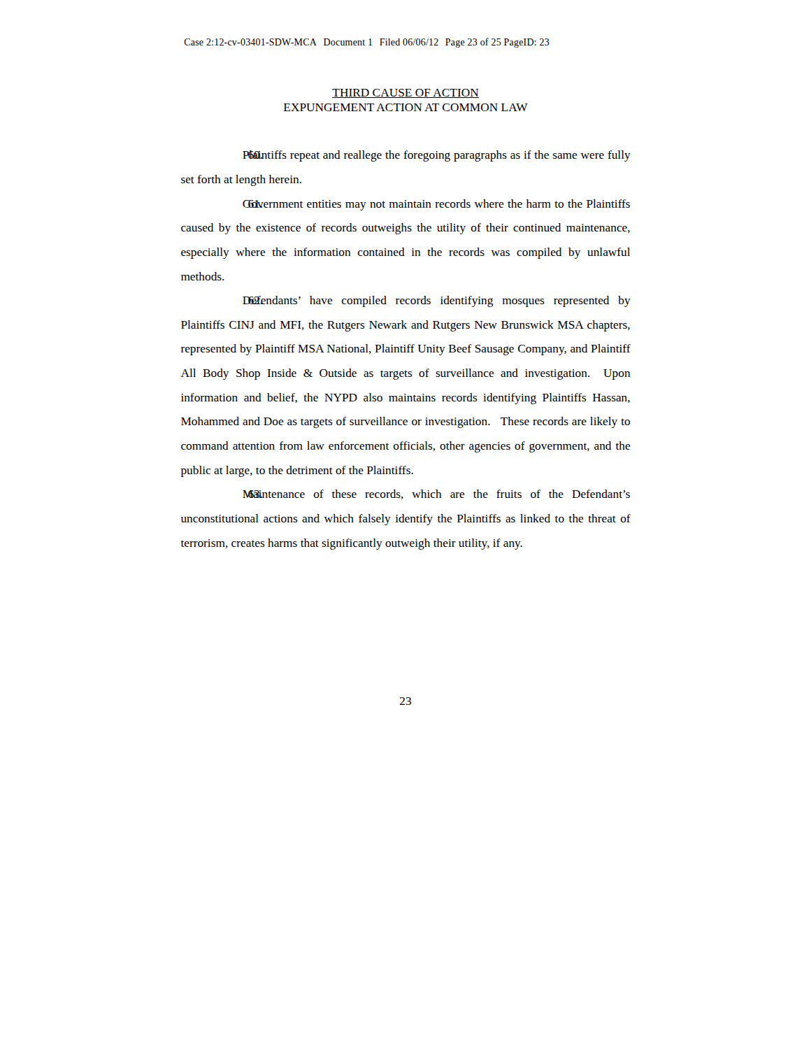Case 2:12-cv-03401-SDW-MCA Document 1 Filed 06/06/12 Page 23 of 25 PageID: 23
THIRD CAUSE OF ACTION
EXPUNGEMENT ACTION AT COMMON LAW
60. Plaintiffs repeat and reallege the foregoing paragraphs as if the same were fully set forth at length herein.
61. Government entities may not maintain records where the harm to the Plaintiffs caused by the existence of records outweighs the utility of their continued maintenance, especially where the information contained in the records was compiled by unlawful methods.
62. Defendants’ have compiled records identifying mosques represented by Plaintiffs CINJ and MFI, the Rutgers Newark and Rutgers New Brunswick MSA chapters, represented by Plaintiff MSA National, Plaintiff Unity Beef Sausage Company, and Plaintiff All Body Shop Inside & Outside as targets of surveillance and investigation. Upon information and belief, the NYPD also maintains records identifying Plaintiffs Hassan, Mohammed and Doe as targets of surveillance or investigation. These records are likely to command attention from law enforcement officials, other agencies of government, and the public at large, to the detriment of the Plaintiffs.
63. Maintenance of these records, which are the fruits of the Defendant’s unconstitutional actions and which falsely identify the Plaintiffs as linked to the threat of terrorism, creates harms that significantly outweigh their utility, if any.
23